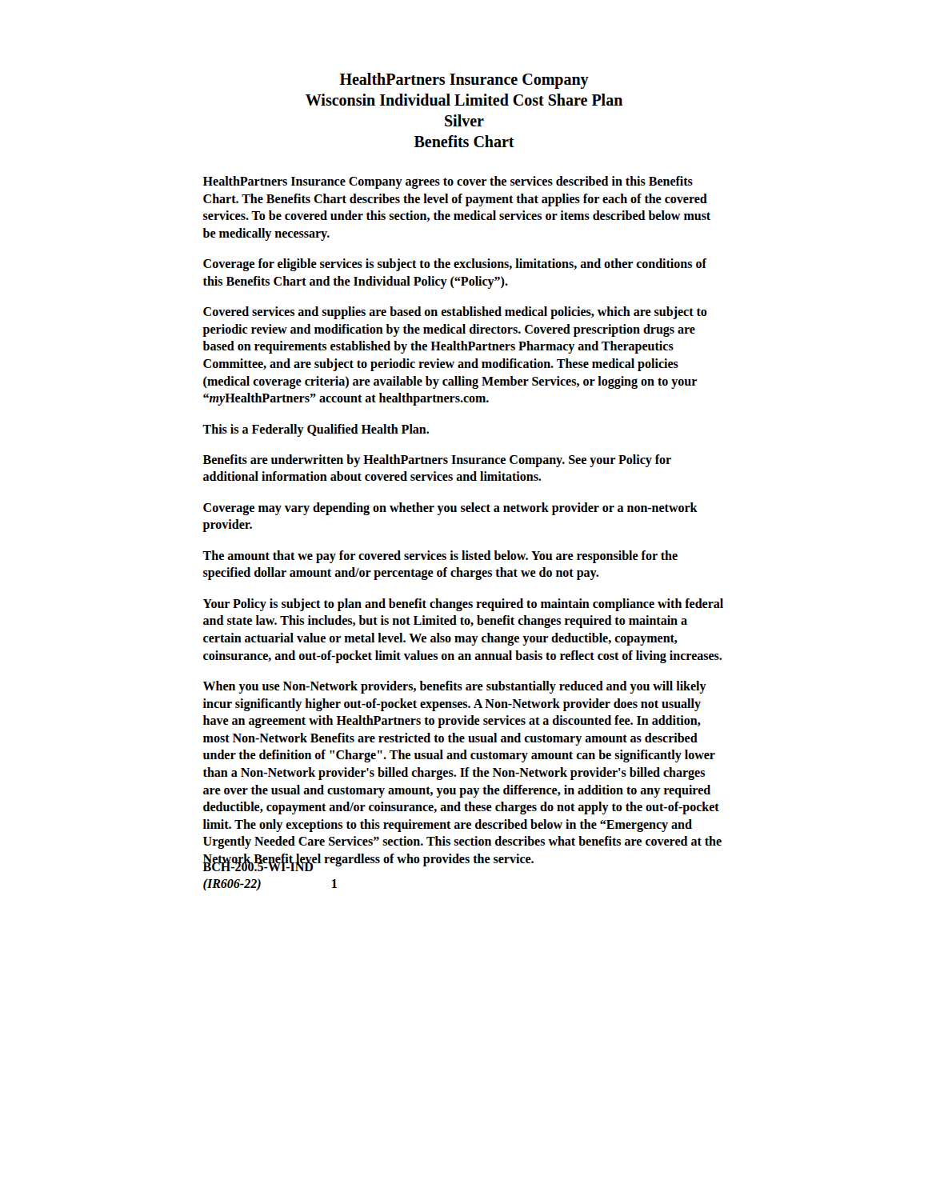HealthPartners Insurance Company Wisconsin Individual Limited Cost Share Plan Silver Benefits Chart
HealthPartners Insurance Company agrees to cover the services described in this Benefits Chart. The Benefits Chart describes the level of payment that applies for each of the covered services. To be covered under this section, the medical services or items described below must be medically necessary.
Coverage for eligible services is subject to the exclusions, limitations, and other conditions of this Benefits Chart and the Individual Policy (“Policy”).
Covered services and supplies are based on established medical policies, which are subject to periodic review and modification by the medical directors. Covered prescription drugs are based on requirements established by the HealthPartners Pharmacy and Therapeutics Committee, and are subject to periodic review and modification. These medical policies (medical coverage criteria) are available by calling Member Services, or logging on to your “my HealthPartners” account at healthpartners.com.
This is a Federally Qualified Health Plan.
Benefits are underwritten by HealthPartners Insurance Company. See your Policy for additional information about covered services and limitations.
Coverage may vary depending on whether you select a network provider or a non-network provider.
The amount that we pay for covered services is listed below. You are responsible for the specified dollar amount and/or percentage of charges that we do not pay.
Your Policy is subject to plan and benefit changes required to maintain compliance with federal and state law. This includes, but is not Limited to, benefit changes required to maintain a certain actuarial value or metal level. We also may change your deductible, copayment, coinsurance, and out-of-pocket limit values on an annual basis to reflect cost of living increases.
When you use Non-Network providers, benefits are substantially reduced and you will likely incur significantly higher out-of-pocket expenses. A Non-Network provider does not usually have an agreement with HealthPartners to provide services at a discounted fee. In addition, most Non-Network Benefits are restricted to the usual and customary amount as described under the definition of "Charge". The usual and customary amount can be significantly lower than a Non-Network provider's billed charges. If the Non-Network provider's billed charges are over the usual and customary amount, you pay the difference, in addition to any required deductible, copayment and/or coinsurance, and these charges do not apply to the out-of-pocket limit. The only exceptions to this requirement are described below in the “Emergency and Urgently Needed Care Services” section. This section describes what benefits are covered at the Network Benefit level regardless of who provides the service.
BCH-200.5-WI-IND (IR606-22) 1